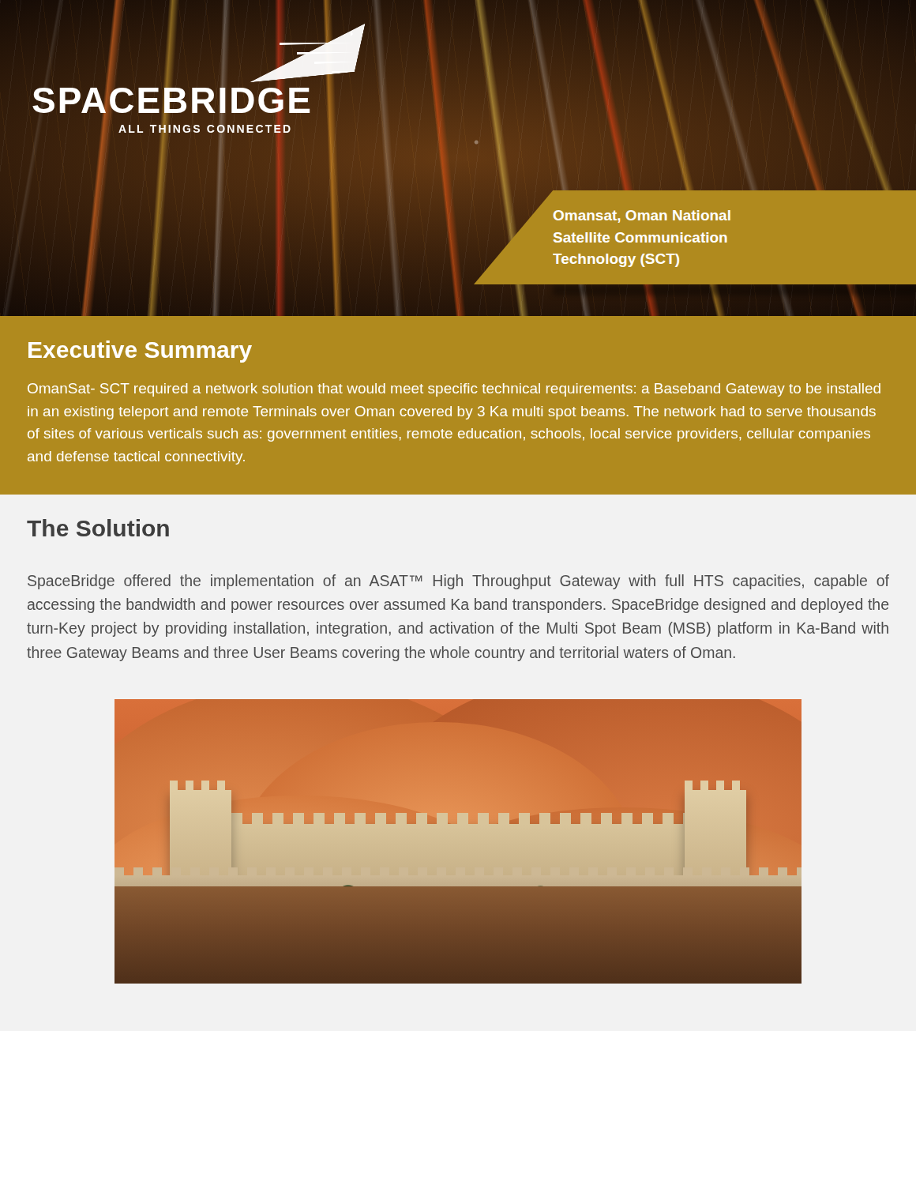SPACEBRIDGE
All Things Connected
Omansat, Oman National
Satellite Communication
Technology (SCT)
Executive Summary
OmanSat- SCT required a network solution that would meet specific technical requirements: a Baseband Gateway to be installed in an existing teleport and remote Terminals over Oman covered by 3 Ka multi spot beams. The network had to serve thousands of sites of various verticals such as: government entities, remote education, schools, local service providers, cellular companies and defense tactical connectivity.
The Solution
SpaceBridge offered the implementation of an ASAT™ High Throughput Gateway with full HTS capacities, capable of accessing the bandwidth and power resources over assumed Ka band transponders. SpaceBridge designed and deployed the turn-Key project by providing installation, integration, and activation of the Multi Spot Beam (MSB) platform in Ka-Band with three Gateway Beams and three User Beams covering the whole country and territorial waters of Oman.